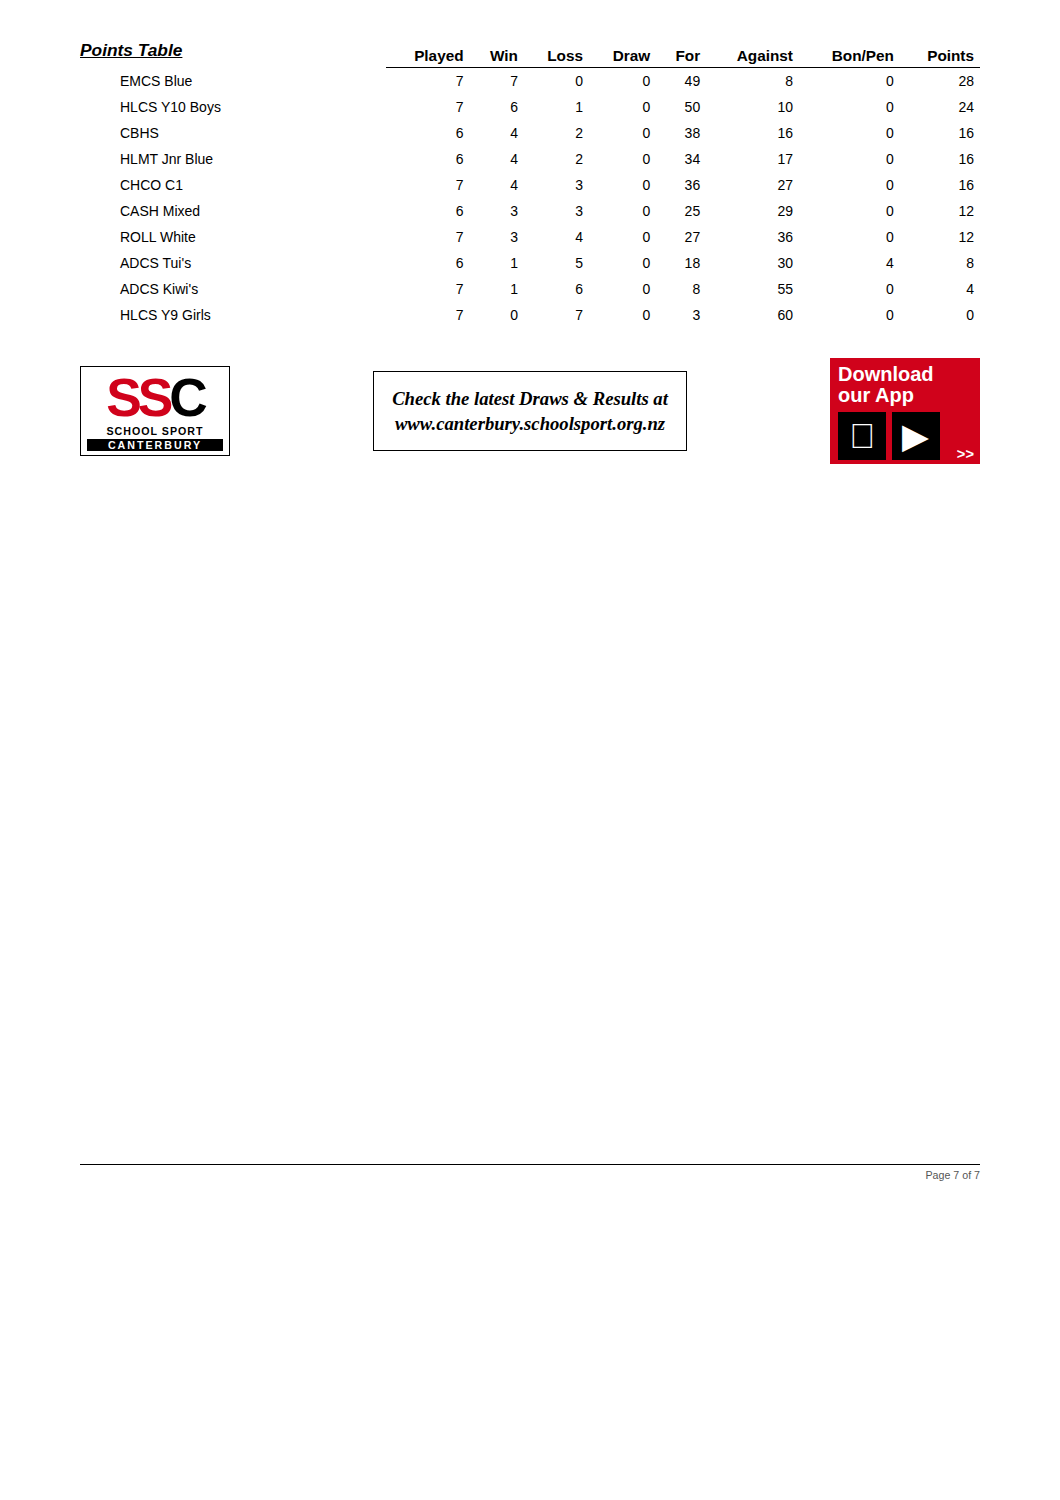Points Table
| | Played | Win | Loss | Draw | For | Against | Bon/Pen | Points |
| --- | --- | --- | --- | --- | --- | --- | --- | --- |
| EMCS Blue | 7 | 7 | 0 | 0 | 49 | 8 | 0 | 28 |
| HLCS Y10 Boys | 7 | 6 | 1 | 0 | 50 | 10 | 0 | 24 |
| CBHS | 6 | 4 | 2 | 0 | 38 | 16 | 0 | 16 |
| HLMT Jnr Blue | 6 | 4 | 2 | 0 | 34 | 17 | 0 | 16 |
| CHCO C1 | 7 | 4 | 3 | 0 | 36 | 27 | 0 | 16 |
| CASH Mixed | 6 | 3 | 3 | 0 | 25 | 29 | 0 | 12 |
| ROLL White | 7 | 3 | 4 | 0 | 27 | 36 | 0 | 12 |
| ADCS Tui's | 6 | 1 | 5 | 0 | 18 | 30 | 4 | 8 |
| ADCS Kiwi's | 7 | 1 | 6 | 0 | 8 | 55 | 0 | 4 |
| HLCS Y9 Girls | 7 | 0 | 7 | 0 | 3 | 60 | 0 | 0 |
SS C
SCHOOL SPORT
CANTERBURY
Check the latest Draws & Results at
www.canterbury.schoolsport.org.nz
Download
our App

▶
>>
Page 7 of 7